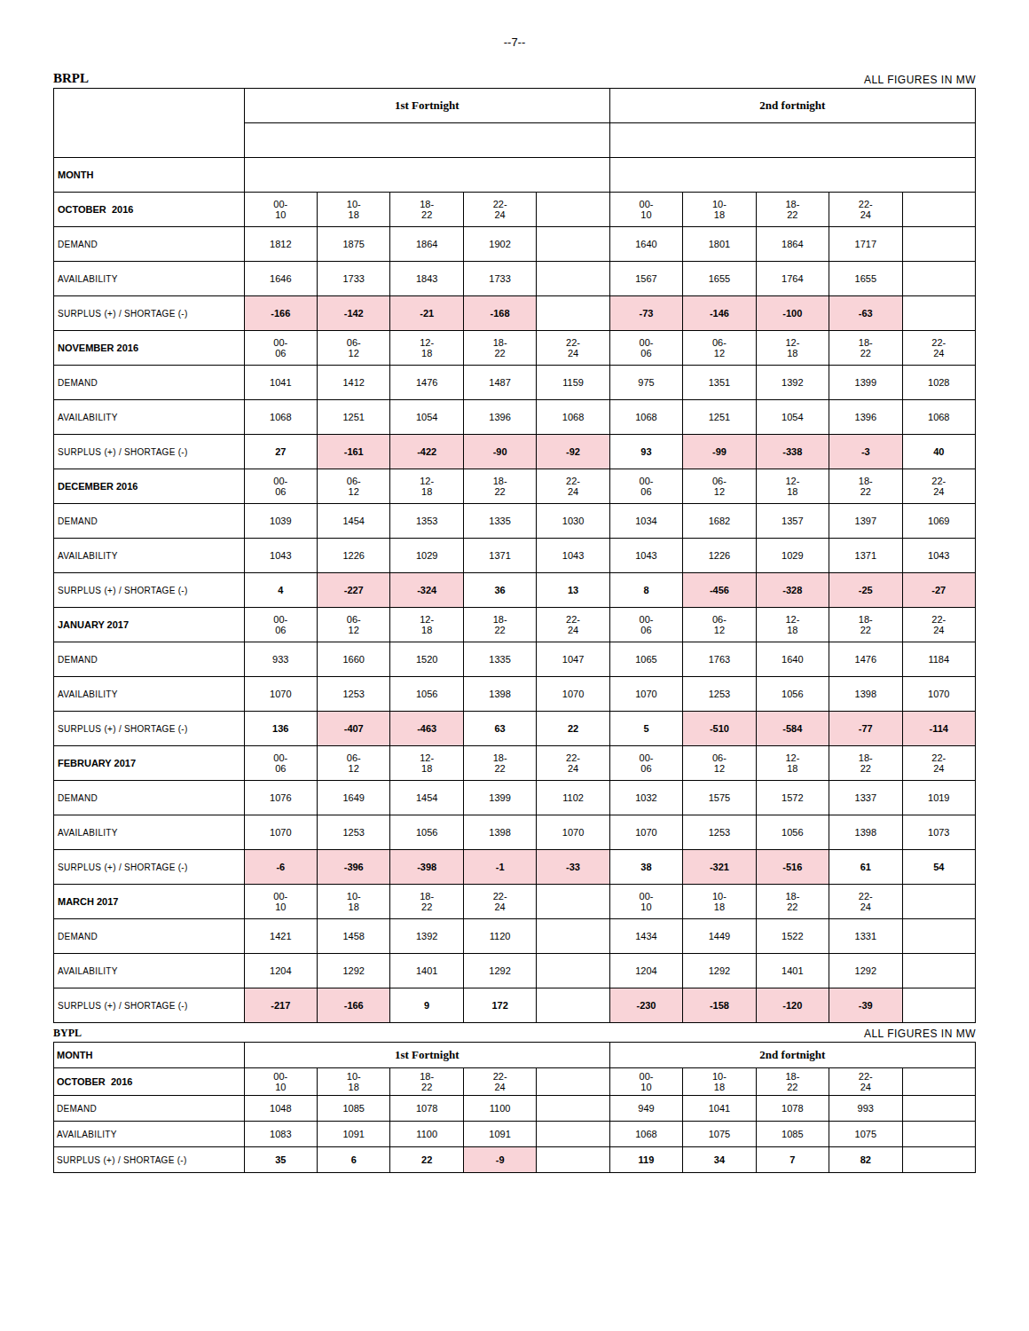--7--
BRPL ALL FIGURES IN MW
| | 1st Fortnight | 2nd fortnight |
| MONTH | | |
| OCTOBER 2016 | 00- 10 | 10- 18 | 18- 22 | 22- 24 | | 00- 10 | 10- 18 | 18- 22 | 22- 24 | |
| DEMAND | 1812 | 1875 | 1864 | 1902 | | 1640 | 1801 | 1864 | 1717 | |
| AVAILABILITY | 1646 | 1733 | 1843 | 1733 | | 1567 | 1655 | 1764 | 1655 | |
| SURPLUS (+) / SHORTAGE (-) | -166 | -142 | -21 | -168 | | -73 | -146 | -100 | -63 | |
| NOVEMBER 2016 | 00- 06 | 06- 12 | 12- 18 | 18- 22 | 22- 24 | 00- 06 | 06- 12 | 12- 18 | 18- 22 | 22- 24 |
| DEMAND | 1041 | 1412 | 1476 | 1487 | 1159 | 975 | 1351 | 1392 | 1399 | 1028 |
| AVAILABILITY | 1068 | 1251 | 1054 | 1396 | 1068 | 1068 | 1251 | 1054 | 1396 | 1068 |
| SURPLUS (+) / SHORTAGE (-) | 27 | -161 | -422 | -90 | -92 | 93 | -99 | -338 | -3 | 40 |
| DECEMBER 2016 | 00- 06 | 06- 12 | 12- 18 | 18- 22 | 22- 24 | 00- 06 | 06- 12 | 12- 18 | 18- 22 | 22- 24 |
| DEMAND | 1039 | 1454 | 1353 | 1335 | 1030 | 1034 | 1682 | 1357 | 1397 | 1069 |
| AVAILABILITY | 1043 | 1226 | 1029 | 1371 | 1043 | 1043 | 1226 | 1029 | 1371 | 1043 |
| SURPLUS (+) / SHORTAGE (-) | 4 | -227 | -324 | 36 | 13 | 8 | -456 | -328 | -25 | -27 |
| JANUARY 2017 | 00- 06 | 06- 12 | 12- 18 | 18- 22 | 22- 24 | 00- 06 | 06- 12 | 12- 18 | 18- 22 | 22- 24 |
| DEMAND | 933 | 1660 | 1520 | 1335 | 1047 | 1065 | 1763 | 1640 | 1476 | 1184 |
| AVAILABILITY | 1070 | 1253 | 1056 | 1398 | 1070 | 1070 | 1253 | 1056 | 1398 | 1070 |
| SURPLUS (+) / SHORTAGE (-) | 136 | -407 | -463 | 63 | 22 | 5 | -510 | -584 | -77 | -114 |
| FEBRUARY 2017 | 00- 06 | 06- 12 | 12- 18 | 18- 22 | 22- 24 | 00- 06 | 06- 12 | 12- 18 | 18- 22 | 22- 24 |
| DEMAND | 1076 | 1649 | 1454 | 1399 | 1102 | 1032 | 1575 | 1572 | 1337 | 1019 |
| AVAILABILITY | 1070 | 1253 | 1056 | 1398 | 1070 | 1070 | 1253 | 1056 | 1398 | 1073 |
| SURPLUS (+) / SHORTAGE (-) | -6 | -396 | -398 | -1 | -33 | 38 | -321 | -516 | 61 | 54 |
| MARCH 2017 | 00- 10 | 10- 18 | 18- 22 | 22- 24 | | 00- 10 | 10- 18 | 18- 22 | 22- 24 | |
| DEMAND | 1421 | 1458 | 1392 | 1120 | | 1434 | 1449 | 1522 | 1331 | |
| AVAILABILITY | 1204 | 1292 | 1401 | 1292 | | 1204 | 1292 | 1401 | 1292 | |
| SURPLUS (+) / SHORTAGE (-) | -217 | -166 | 9 | 172 | | -230 | -158 | -120 | -39 | |
BYPL ALL FIGURES IN MW
| MONTH | 1st Fortnight | 2nd fortnight |
| OCTOBER 2016 | 00- 10 | 10- 18 | 18- 22 | 22- 24 | | 00- 10 | 10- 18 | 18- 22 | 22- 24 | |
| DEMAND | 1048 | 1085 | 1078 | 1100 | | 949 | 1041 | 1078 | 993 | |
| AVAILABILITY | 1083 | 1091 | 1100 | 1091 | | 1068 | 1075 | 1085 | 1075 | |
| SURPLUS (+) / SHORTAGE (-) | 35 | 6 | 22 | -9 | | 119 | 34 | 7 | 82 | |